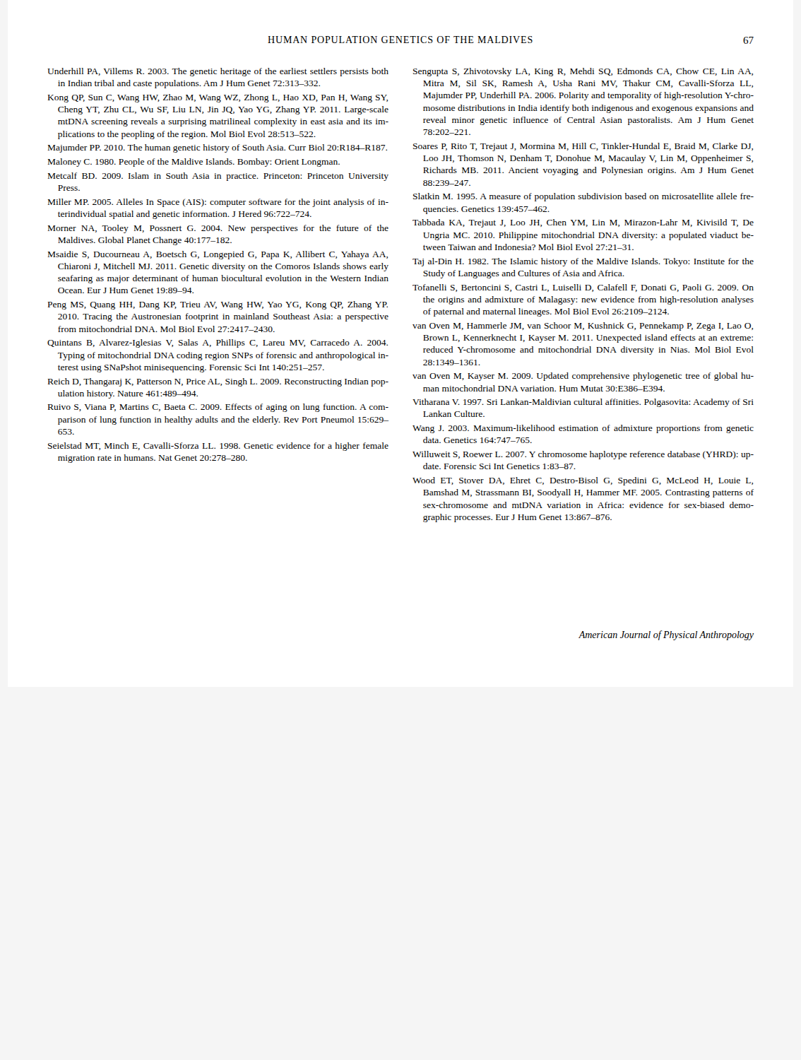Human Population Genetics of the Maldives 67
Underhill PA, Villems R. 2003. The genetic heritage of the earliest settlers persists both in Indian tribal and caste populations. Am J Hum Genet 72:313–332.
Kong QP, Sun C, Wang HW, Zhao M, Wang WZ, Zhong L, Hao XD, Pan H, Wang SY, Cheng YT, Zhu CL, Wu SF, Liu LN, Jin JQ, Yao YG, Zhang YP. 2011. Large-scale mtDNA screening reveals a surprising matrilineal complexity in east asia and its implications to the peopling of the region. Mol Biol Evol 28:513–522.
Majumder PP. 2010. The human genetic history of South Asia. Curr Biol 20:R184–R187.
Maloney C. 1980. People of the Maldive Islands. Bombay: Orient Longman.
Metcalf BD. 2009. Islam in South Asia in practice. Princeton: Princeton University Press.
Miller MP. 2005. Alleles In Space (AIS): computer software for the joint analysis of interindividual spatial and genetic information. J Hered 96:722–724.
Morner NA, Tooley M, Possnert G. 2004. New perspectives for the future of the Maldives. Global Planet Change 40:177–182.
Msaidie S, Ducourneau A, Boetsch G, Longepied G, Papa K, Allibert C, Yahaya AA, Chiaroni J, Mitchell MJ. 2011. Genetic diversity on the Comoros Islands shows early seafaring as major determinant of human biocultural evolution in the Western Indian Ocean. Eur J Hum Genet 19:89–94.
Peng MS, Quang HH, Dang KP, Trieu AV, Wang HW, Yao YG, Kong QP, Zhang YP. 2010. Tracing the Austronesian footprint in mainland Southeast Asia: a perspective from mitochondrial DNA. Mol Biol Evol 27:2417–2430.
Quintans B, Alvarez-Iglesias V, Salas A, Phillips C, Lareu MV, Carracedo A. 2004. Typing of mitochondrial DNA coding region SNPs of forensic and anthropological interest using SNaPshot minisequencing. Forensic Sci Int 140:251–257.
Reich D, Thangaraj K, Patterson N, Price AL, Singh L. 2009. Reconstructing Indian population history. Nature 461:489–494.
Ruivo S, Viana P, Martins C, Baeta C. 2009. Effects of aging on lung function. A comparison of lung function in healthy adults and the elderly. Rev Port Pneumol 15:629–653.
Seielstad MT, Minch E, Cavalli-Sforza LL. 1998. Genetic evidence for a higher female migration rate in humans. Nat Genet 20:278–280.
Sengupta S, Zhivotovsky LA, King R, Mehdi SQ, Edmonds CA, Chow CE, Lin AA, Mitra M, Sil SK, Ramesh A, Usha Rani MV, Thakur CM, Cavalli-Sforza LL, Majumder PP, Underhill PA. 2006. Polarity and temporality of high-resolution Y-chromosome distributions in India identify both indigenous and exogenous expansions and reveal minor genetic influence of Central Asian pastoralists. Am J Hum Genet 78:202–221.
Soares P, Rito T, Trejaut J, Mormina M, Hill C, Tinkler-Hundal E, Braid M, Clarke DJ, Loo JH, Thomson N, Denham T, Donohue M, Macaulay V, Lin M, Oppenheimer S, Richards MB. 2011. Ancient voyaging and Polynesian origins. Am J Hum Genet 88:239–247.
Slatkin M. 1995. A measure of population subdivision based on microsatellite allele frequencies. Genetics 139:457–462.
Tabbada KA, Trejaut J, Loo JH, Chen YM, Lin M, Mirazon-Lahr M, Kivisild T, De Ungria MC. 2010. Philippine mitochondrial DNA diversity: a populated viaduct between Taiwan and Indonesia? Mol Biol Evol 27:21–31.
Taj al-Din H. 1982. The Islamic history of the Maldive Islands. Tokyo: Institute for the Study of Languages and Cultures of Asia and Africa.
Tofanelli S, Bertoncini S, Castri L, Luiselli D, Calafell F, Donati G, Paoli G. 2009. On the origins and admixture of Malagasy: new evidence from high-resolution analyses of paternal and maternal lineages. Mol Biol Evol 26:2109–2124.
van Oven M, Hammerle JM, van Schoor M, Kushnick G, Pennekamp P, Zega I, Lao O, Brown L, Kennerknecht I, Kayser M. 2011. Unexpected island effects at an extreme: reduced Y-chromosome and mitochondrial DNA diversity in Nias. Mol Biol Evol 28:1349–1361.
van Oven M, Kayser M. 2009. Updated comprehensive phylogenetic tree of global human mitochondrial DNA variation. Hum Mutat 30:E386–E394.
Vitharana V. 1997. Sri Lankan-Maldivian cultural affinities. Polgasovita: Academy of Sri Lankan Culture.
Wang J. 2003. Maximum-likelihood estimation of admixture proportions from genetic data. Genetics 164:747–765.
Willuweit S, Roewer L. 2007. Y chromosome haplotype reference database (YHRD): update. Forensic Sci Int Genetics 1:83–87.
Wood ET, Stover DA, Ehret C, Destro-Bisol G, Spedini G, McLeod H, Louie L, Bamshad M, Strassmann BI, Soodyall H, Hammer MF. 2005. Contrasting patterns of sex-chromosome and mtDNA variation in Africa: evidence for sex-biased demographic processes. Eur J Hum Genet 13:867–876.
American Journal of Physical Anthropology